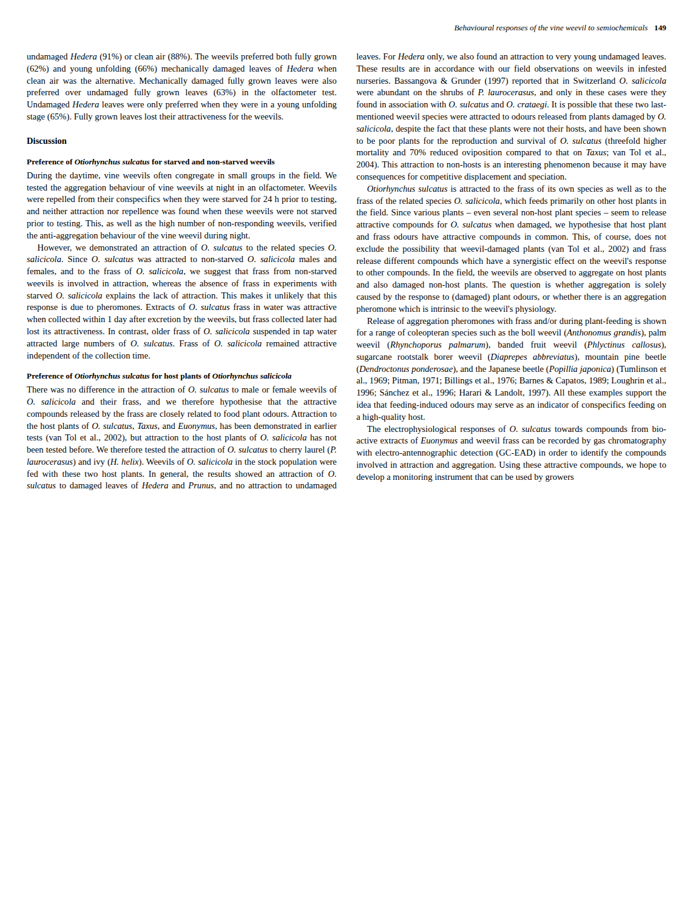Behavioural responses of the vine weevil to semiochemicals 149
undamaged Hedera (91%) or clean air (88%). The weevils preferred both fully grown (62%) and young unfolding (66%) mechanically damaged leaves of Hedera when clean air was the alternative. Mechanically damaged fully grown leaves were also preferred over undamaged fully grown leaves (63%) in the olfactometer test. Undamaged Hedera leaves were only preferred when they were in a young unfolding stage (65%). Fully grown leaves lost their attractiveness for the weevils.
Discussion
Preference of Otiorhynchus sulcatus for starved and non-starved weevils
During the daytime, vine weevils often congregate in small groups in the field. We tested the aggregation behaviour of vine weevils at night in an olfactometer. Weevils were repelled from their conspecifics when they were starved for 24 h prior to testing, and neither attraction nor repellence was found when these weevils were not starved prior to testing. This, as well as the high number of non-responding weevils, verified the anti-aggregation behaviour of the vine weevil during night.
However, we demonstrated an attraction of O. sulcatus to the related species O. salicicola. Since O. sulcatus was attracted to non-starved O. salicicola males and females, and to the frass of O. salicicola, we suggest that frass from non-starved weevils is involved in attraction, whereas the absence of frass in experiments with starved O. salicicola explains the lack of attraction. This makes it unlikely that this response is due to pheromones. Extracts of O. sulcatus frass in water was attractive when collected within 1 day after excretion by the weevils, but frass collected later had lost its attractiveness. In contrast, older frass of O. salicicola suspended in tap water attracted large numbers of O. sulcatus. Frass of O. salicicola remained attractive independent of the collection time.
Preference of Otiorhynchus sulcatus for host plants of Otiorhynchus salicicola
There was no difference in the attraction of O. sulcatus to male or female weevils of O. salicicola and their frass, and we therefore hypothesise that the attractive compounds released by the frass are closely related to food plant odours. Attraction to the host plants of O. sulcatus, Taxus, and Euonymus, has been demonstrated in earlier tests (van Tol et al., 2002), but attraction to the host plants of O. salicicola has not been tested before. We therefore tested the attraction of O. sulcatus to cherry laurel (P. laurocerasus) and ivy (H. helix). Weevils of O. salicicola in the stock population were fed with these two host plants. In general, the results showed an attraction of O. sulcatus to damaged leaves of Hedera and Prunus, and no attraction to undamaged leaves. For Hedera only, we also found an attraction to very young undamaged leaves. These results are in accordance with our field observations on weevils in infested nurseries. Bassangova & Grunder (1997) reported that in Switzerland O. salicicola were abundant on the shrubs of P. laurocerasus, and only in these cases were they found in association with O. sulcatus and O. crataegi. It is possible that these two last-mentioned weevil species were attracted to odours released from plants damaged by O. salicicola, despite the fact that these plants were not their hosts, and have been shown to be poor plants for the reproduction and survival of O. sulcatus (threefold higher mortality and 70% reduced oviposition compared to that on Taxus; van Tol et al., 2004). This attraction to non-hosts is an interesting phenomenon because it may have consequences for competitive displacement and speciation.
Otiorhynchus sulcatus is attracted to the frass of its own species as well as to the frass of the related species O. salicicola, which feeds primarily on other host plants in the field. Since various plants – even several non-host plant species – seem to release attractive compounds for O. sulcatus when damaged, we hypothesise that host plant and frass odours have attractive compounds in common. This, of course, does not exclude the possibility that weevil-damaged plants (van Tol et al., 2002) and frass release different compounds which have a synergistic effect on the weevil's response to other compounds. In the field, the weevils are observed to aggregate on host plants and also damaged non-host plants. The question is whether aggregation is solely caused by the response to (damaged) plant odours, or whether there is an aggregation pheromone which is intrinsic to the weevil's physiology.
Release of aggregation pheromones with frass and/or during plant-feeding is shown for a range of coleopteran species such as the boll weevil (Anthonomus grandis), palm weevil (Rhynchoporus palmarum), banded fruit weevil (Phlyctinus callosus), sugarcane rootstalk borer weevil (Diaprepes abbreviatus), mountain pine beetle (Dendroctonus ponderosae), and the Japanese beetle (Popillia japonica) (Tumlinson et al., 1969; Pitman, 1971; Billings et al., 1976; Barnes & Capatos, 1989; Loughrin et al., 1996; Sánchez et al., 1996; Harari & Landolt, 1997). All these examples support the idea that feeding-induced odours may serve as an indicator of conspecifics feeding on a high-quality host.
The electrophysiological responses of O. sulcatus towards compounds from bio-active extracts of Euonymus and weevil frass can be recorded by gas chromatography with electro-antennographic detection (GC-EAD) in order to identify the compounds involved in attraction and aggregation. Using these attractive compounds, we hope to develop a monitoring instrument that can be used by growers